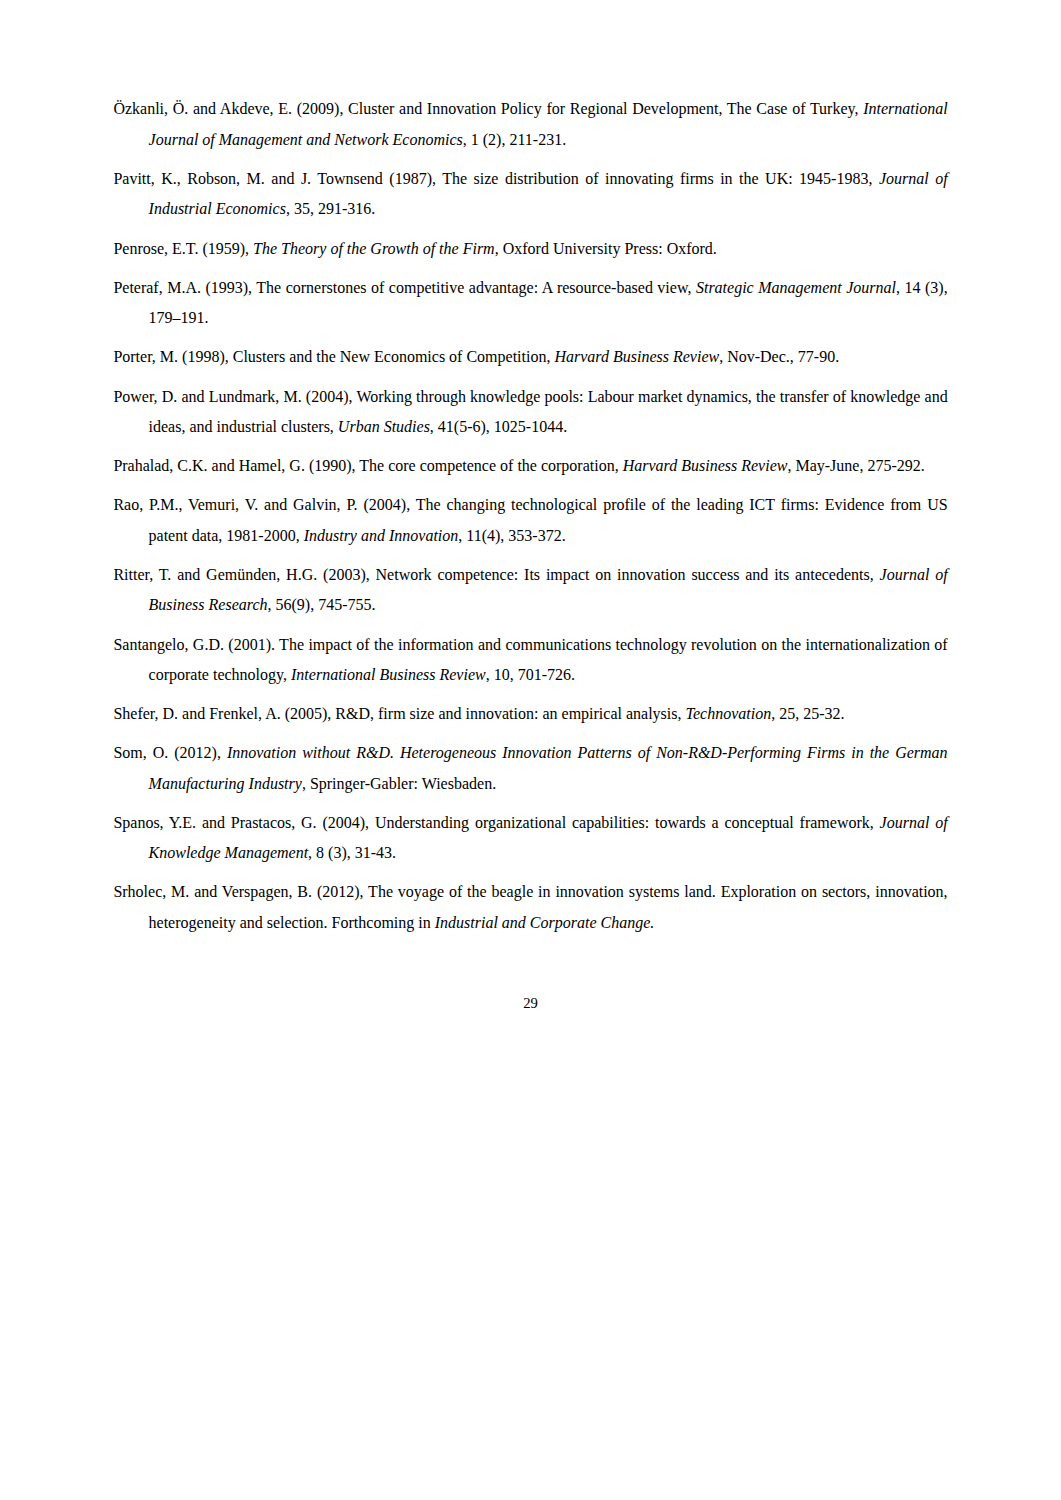Özkanli, Ö. and Akdeve, E. (2009), Cluster and Innovation Policy for Regional Development, The Case of Turkey, International Journal of Management and Network Economics, 1 (2), 211-231.
Pavitt, K., Robson, M. and J. Townsend (1987), The size distribution of innovating firms in the UK: 1945-1983, Journal of Industrial Economics, 35, 291-316.
Penrose, E.T. (1959), The Theory of the Growth of the Firm, Oxford University Press: Oxford.
Peteraf, M.A. (1993), The cornerstones of competitive advantage: A resource-based view, Strategic Management Journal, 14 (3), 179–191.
Porter, M. (1998), Clusters and the New Economics of Competition, Harvard Business Review, Nov-Dec., 77-90.
Power, D. and Lundmark, M. (2004), Working through knowledge pools: Labour market dynamics, the transfer of knowledge and ideas, and industrial clusters, Urban Studies, 41(5-6), 1025-1044.
Prahalad, C.K. and Hamel, G. (1990), The core competence of the corporation, Harvard Business Review, May-June, 275-292.
Rao, P.M., Vemuri, V. and Galvin, P. (2004), The changing technological profile of the leading ICT firms: Evidence from US patent data, 1981-2000, Industry and Innovation, 11(4), 353-372.
Ritter, T. and Gemünden, H.G. (2003), Network competence: Its impact on innovation success and its antecedents, Journal of Business Research, 56(9), 745-755.
Santangelo, G.D. (2001). The impact of the information and communications technology revolution on the internationalization of corporate technology, International Business Review, 10, 701-726.
Shefer, D. and Frenkel, A. (2005), R&D, firm size and innovation: an empirical analysis, Technovation, 25, 25-32.
Som, O. (2012), Innovation without R&D. Heterogeneous Innovation Patterns of Non-R&D-Performing Firms in the German Manufacturing Industry, Springer-Gabler: Wiesbaden.
Spanos, Y.E. and Prastacos, G. (2004), Understanding organizational capabilities: towards a conceptual framework, Journal of Knowledge Management, 8 (3), 31-43.
Srholec, M. and Verspagen, B. (2012), The voyage of the beagle in innovation systems land. Exploration on sectors, innovation, heterogeneity and selection. Forthcoming in Industrial and Corporate Change.
29